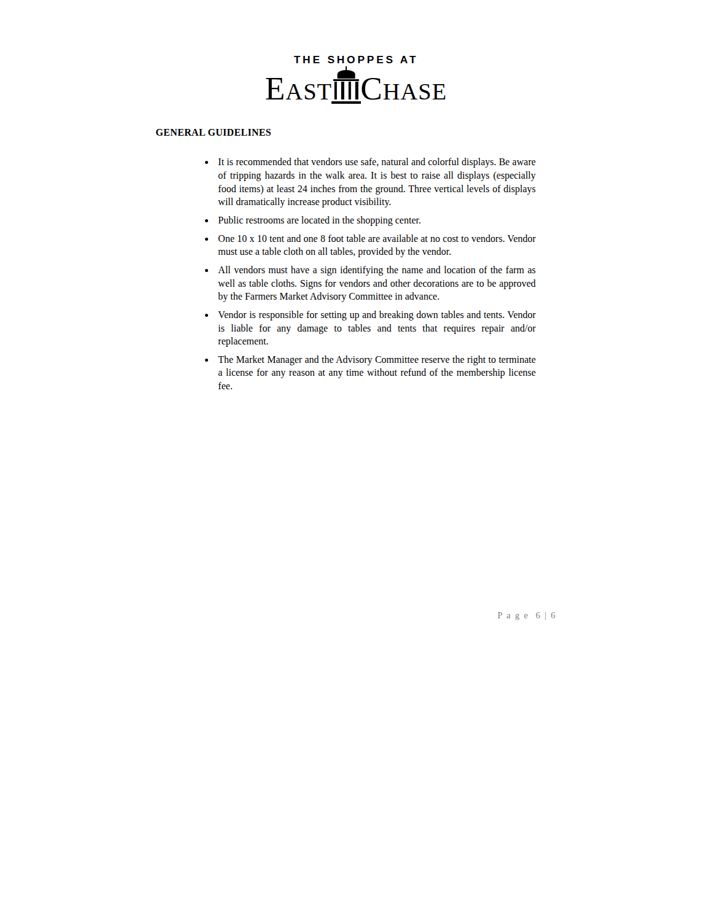THE SHOPPES AT
EAST CHASE
GENERAL GUIDELINES
It is recommended that vendors use safe, natural and colorful displays. Be aware of tripping hazards in the walk area. It is best to raise all displays (especially food items) at least 24 inches from the ground. Three vertical levels of displays will dramatically increase product visibility.
Public restrooms are located in the shopping center.
One 10 x 10 tent and one 8 foot table are available at no cost to vendors. Vendor must use a table cloth on all tables, provided by the vendor.
All vendors must have a sign identifying the name and location of the farm as well as table cloths. Signs for vendors and other decorations are to be approved by the Farmers Market Advisory Committee in advance.
Vendor is responsible for setting up and breaking down tables and tents. Vendor is liable for any damage to tables and tents that requires repair and/or replacement.
The Market Manager and the Advisory Committee reserve the right to terminate a license for any reason at any time without refund of the membership license fee.
P a g e 6 | 6